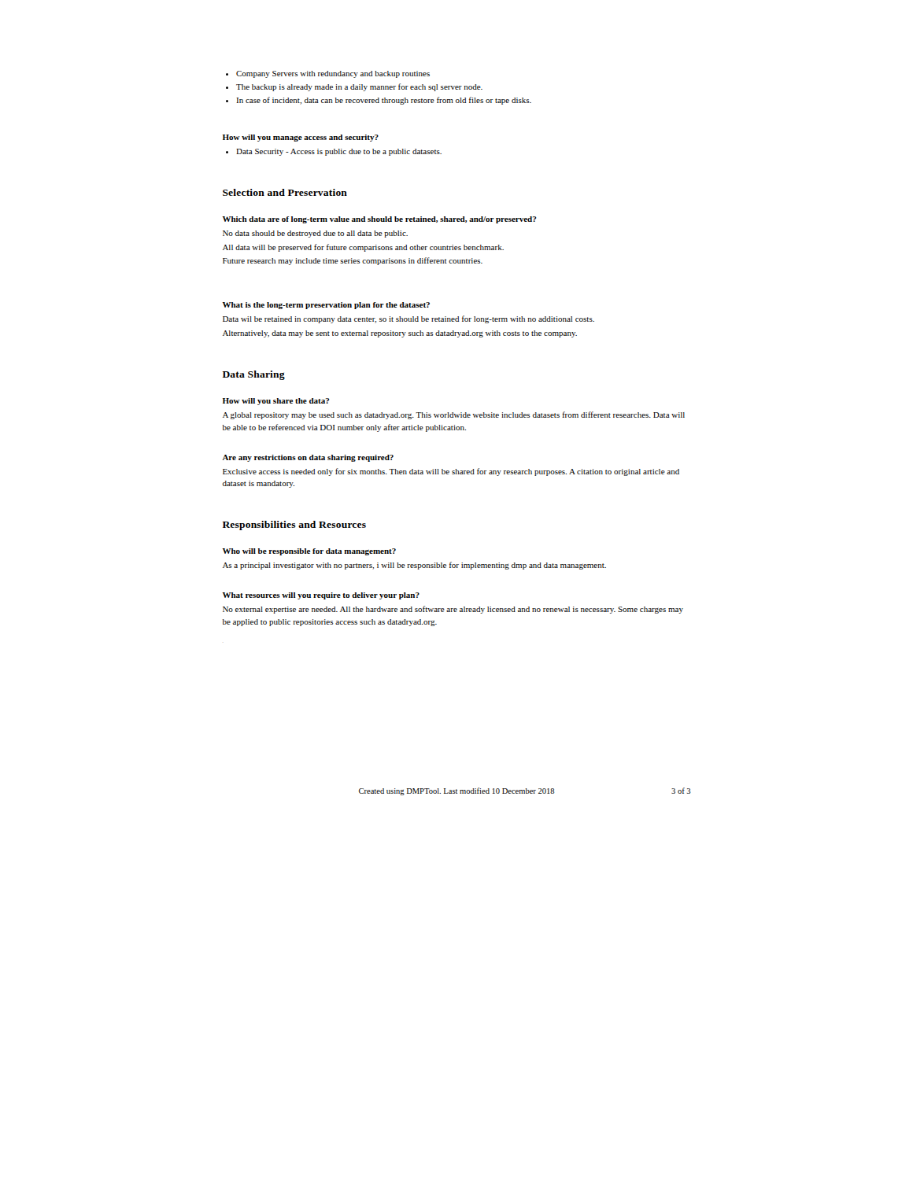Company Servers with redundancy and backup routines
The backup is already made in a daily manner for each sql server node.
In case of incident, data can be recovered through restore from old files or tape disks.
How will you manage access and security?
Data Security - Access is public due to be a public datasets.
Selection and Preservation
Which data are of long-term value and should be retained, shared, and/or preserved?
No data should be destroyed due to all data be public.
All data will be preserved for future comparisons and other countries benchmark.
Future research may include time series comparisons in different countries.
What is the long-term preservation plan for the dataset?
Data wil be retained in company data center, so it should be retained for long-term with no additional costs.
Alternatively, data may be sent to external repository such as datadryad.org with costs to the company.
Data Sharing
How will you share the data?
A global repository may be used such as datadryad.org. This worldwide website includes datasets from different researches. Data will be able to be referenced via DOI number only after article publication.
Are any restrictions on data sharing required?
Exclusive access is needed only for six months. Then data will be shared for any research purposes. A citation to original article and dataset is mandatory.
Responsibilities and Resources
Who will be responsible for data management?
As a principal investigator with no partners, i will be responsible for implementing dmp and data management.
What resources will you require to deliver your plan?
No external expertise are needed. All the hardware and software are already licensed and no renewal is necessary. Some charges may be applied to public repositories access such as datadryad.org.
.
Created using DMPTool. Last modified 10 December 2018
3 of 3